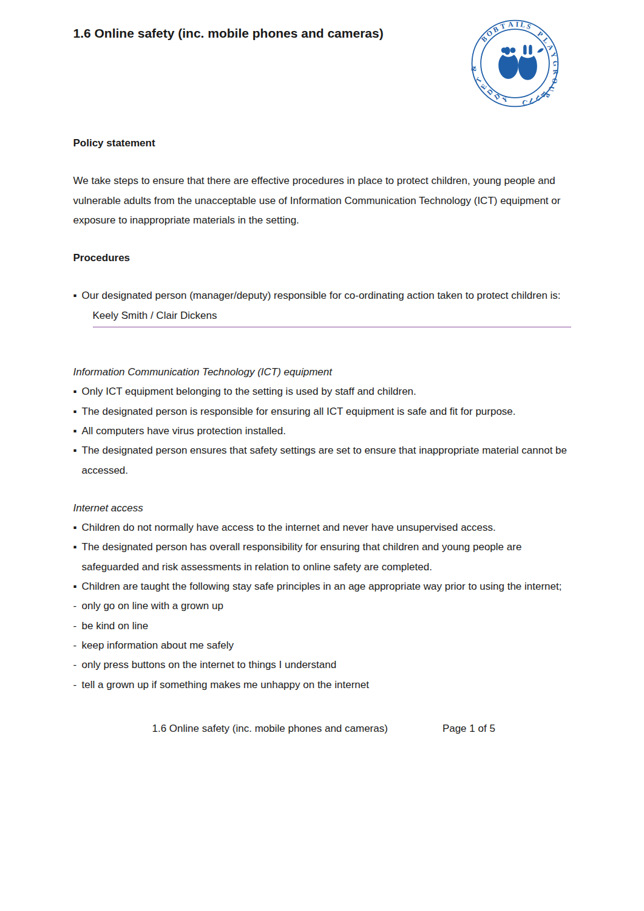B O B T A I L S P L A Y G R O U P & T E D D Y C L U B
1.6 Online safety (inc. mobile phones and cameras)
Policy statement
We take steps to ensure that there are effective procedures in place to protect children, young people and vulnerable adults from the unacceptable use of Information Communication Technology (ICT) equipment or exposure to inappropriate materials in the setting.
Procedures
Our designated person (manager/deputy) responsible for co-ordinating action taken to protect children is:
Keely Smith / Clair Dickens
Information Communication Technology (ICT) equipment
Only ICT equipment belonging to the setting is used by staff and children.
The designated person is responsible for ensuring all ICT equipment is safe and fit for purpose.
All computers have virus protection installed.
The designated person ensures that safety settings are set to ensure that inappropriate material cannot be accessed.
Internet access
Children do not normally have access to the internet and never have unsupervised access.
The designated person has overall responsibility for ensuring that children and young people are safeguarded and risk assessments in relation to online safety are completed.
Children are taught the following stay safe principles in an age appropriate way prior to using the internet;
only go on line with a grown up
be kind on line
keep information about me safely
only press buttons on the internet to things I understand
tell a grown up if something makes me unhappy on the internet
1.6 Online safety (inc. mobile phones and cameras) Page 1 of 5